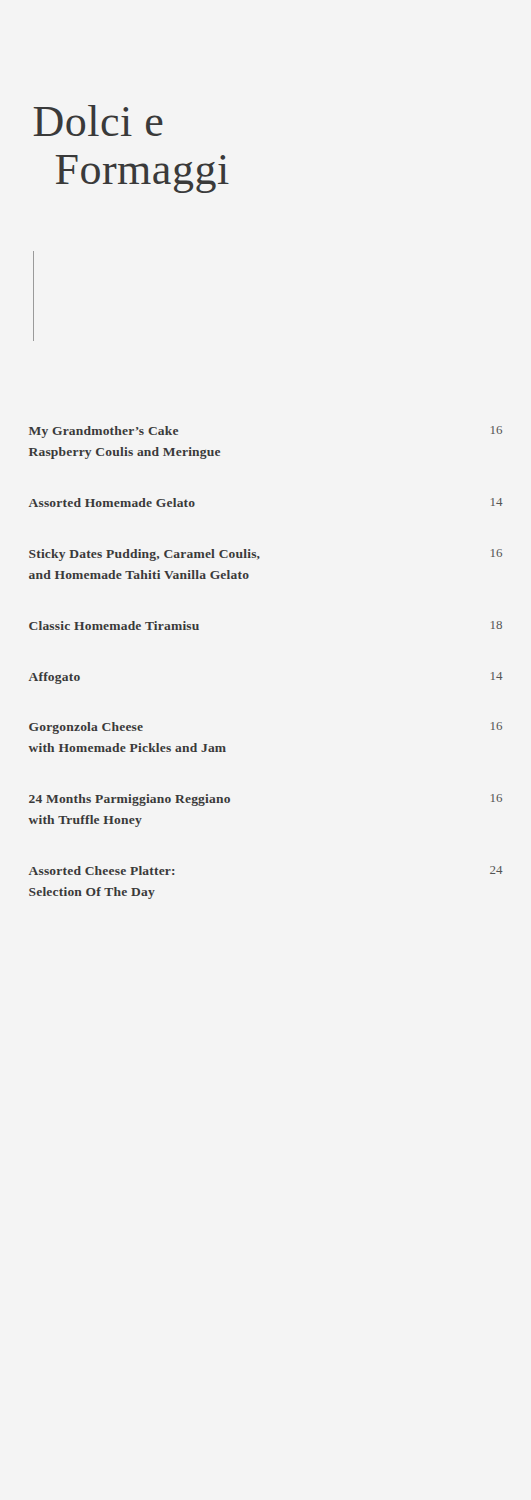Dolci e Formaggi
My Grandmother’s Cake
Raspberry Coulis and Meringue
16
Assorted Homemade Gelato
14
Sticky Dates Pudding, Caramel Coulis,
and Homemade Tahiti Vanilla Gelato
16
Classic Homemade Tiramisu
18
Affogato
14
Gorgonzola Cheese
with Homemade Pickles and Jam
16
24 Months Parmiggiano Reggiano
with Truffle Honey
16
Assorted Cheese Platter:
Selection Of The Day
24